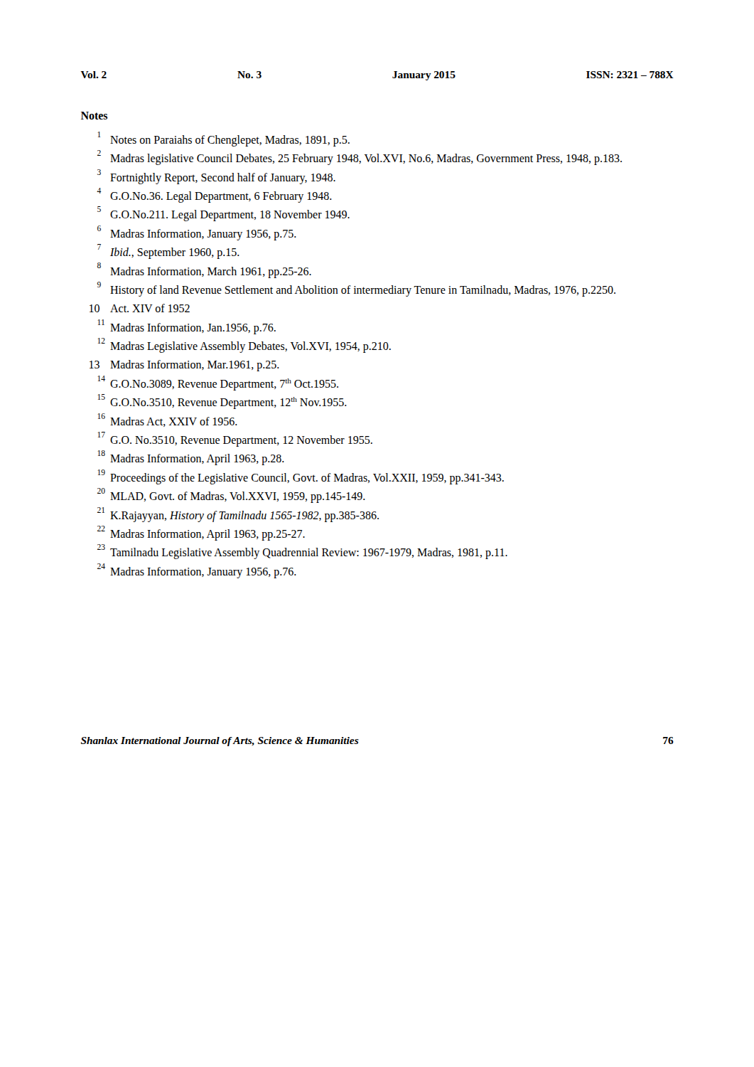Vol. 2 No. 3 January 2015 ISSN: 2321 – 788X
Notes
Notes on Paraiahs of Chenglepet, Madras, 1891, p.5.
Madras legislative Council Debates, 25 February 1948, Vol.XVI, No.6, Madras, Government Press, 1948, p.183.
Fortnightly Report, Second half of January, 1948.
G.O.No.36. Legal Department, 6 February 1948.
G.O.No.211. Legal Department, 18 November 1949.
Madras Information, January 1956, p.75.
Ibid., September 1960, p.15.
Madras Information, March 1961, pp.25-26.
History of land Revenue Settlement and Abolition of intermediary Tenure in Tamilnadu, Madras, 1976, p.2250.
Act. XIV of 1952
Madras Information, Jan.1956, p.76.
Madras Legislative Assembly Debates, Vol.XVI, 1954, p.210.
Madras Information, Mar.1961, p.25.
G.O.No.3089, Revenue Department, 7th Oct.1955.
G.O.No.3510, Revenue Department, 12th Nov.1955.
Madras Act, XXIV of 1956.
G.O. No.3510, Revenue Department, 12 November 1955.
Madras Information, April 1963, p.28.
Proceedings of the Legislative Council, Govt. of Madras, Vol.XXII, 1959, pp.341-343.
MLAD, Govt. of Madras, Vol.XXVI, 1959, pp.145-149.
K.Rajayyan, History of Tamilnadu 1565-1982, pp.385-386.
Madras Information, April 1963, pp.25-27.
Tamilnadu Legislative Assembly Quadrennial Review: 1967-1979, Madras, 1981, p.11.
Madras Information, January 1956, p.76.
Shanlax International Journal of Arts, Science & Humanities 76